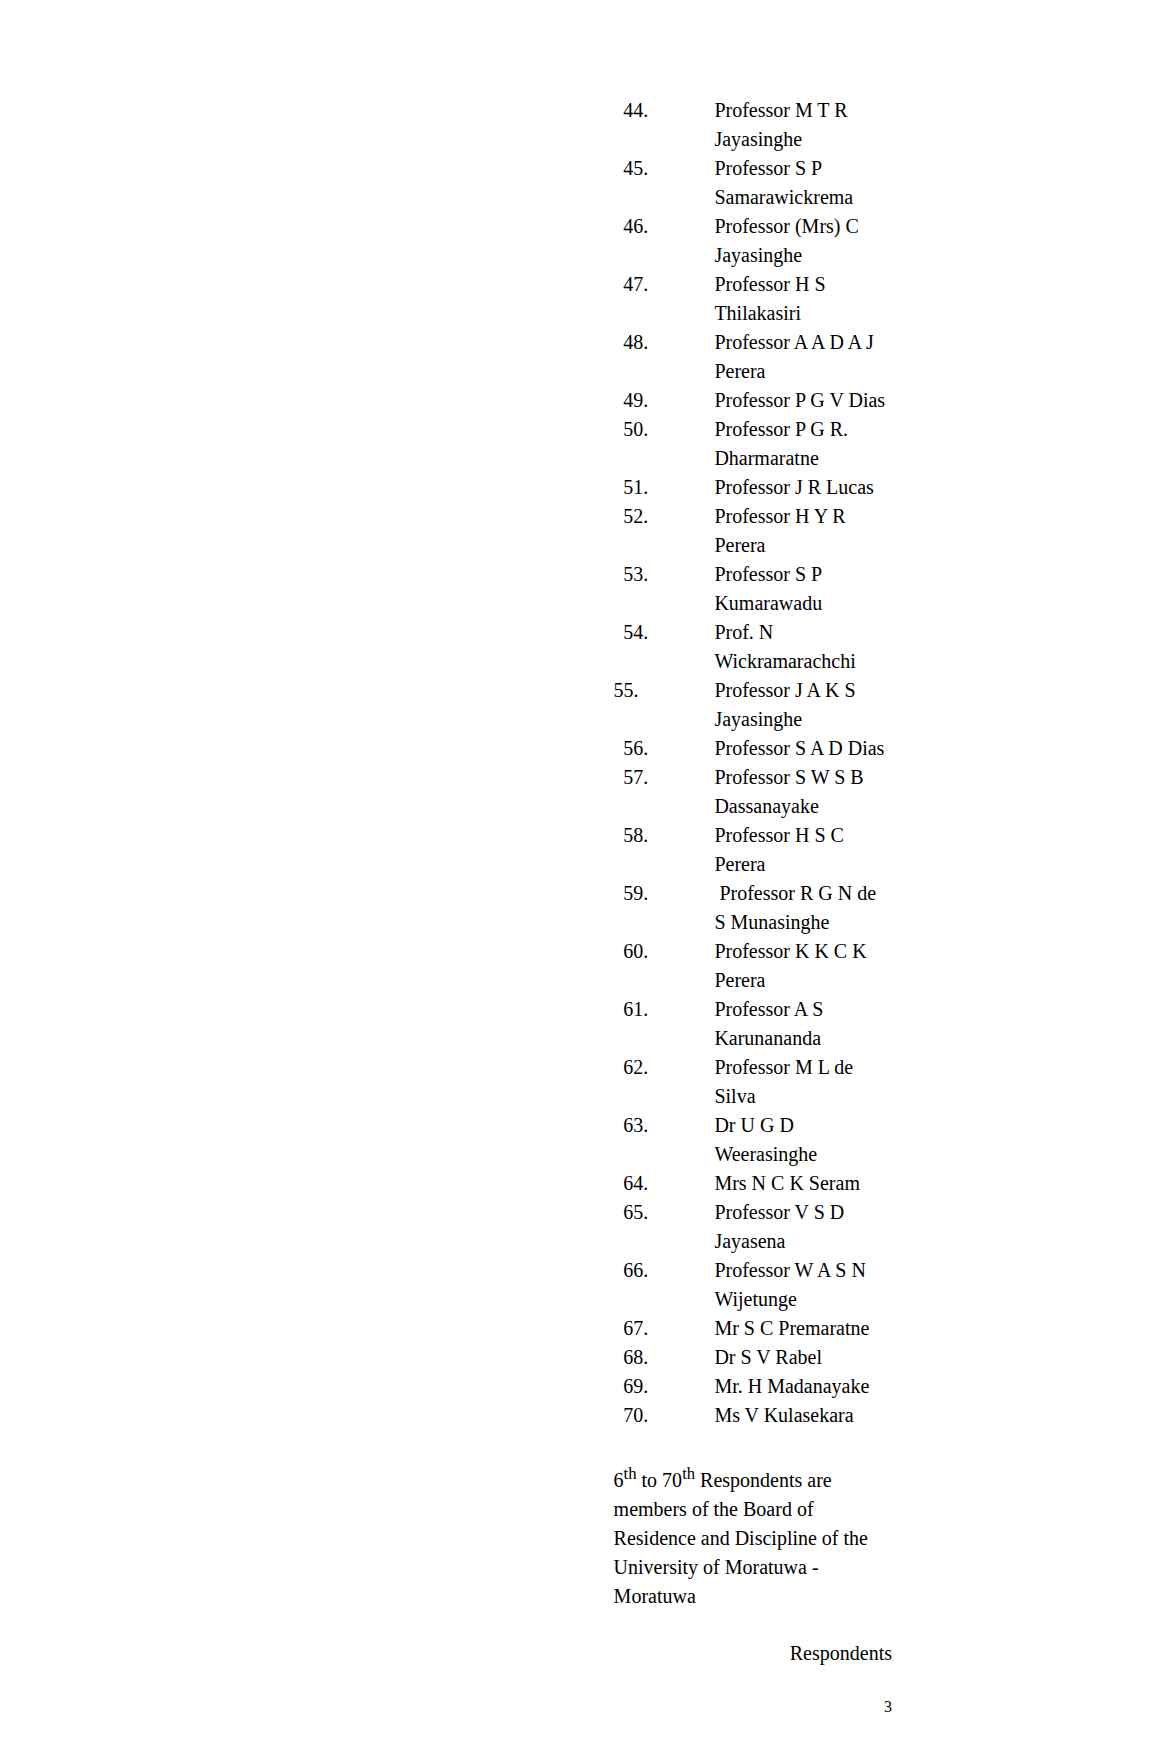44. Professor M T R Jayasinghe
45. Professor S P Samarawickrema
46. Professor (Mrs) C Jayasinghe
47. Professor H S Thilakasiri
48. Professor A A D A J Perera
49. Professor P G V Dias
50. Professor P G R. Dharmaratne
51. Professor J R Lucas
52. Professor H Y R Perera
53. Professor S P Kumarawadu
54. Prof. N Wickramarachchi
55. Professor J A K S Jayasinghe
56. Professor S A D Dias
57. Professor S W S B Dassanayake
58. Professor H S C Perera
59. Professor R G N de S Munasinghe
60. Professor K K C K Perera
61. Professor A S Karunananda
62. Professor M L de Silva
63. Dr U G D Weerasinghe
64. Mrs N C K Seram
65. Professor V S D Jayasena
66. Professor W A S N Wijetunge
67. Mr S C Premaratne
68. Dr S V Rabel
69. Mr. H Madanayake
70. Ms V Kulasekara
6th to 70th Respondents are members of the Board of Residence and Discipline of the University of Moratuwa - Moratuwa
Respondents
3